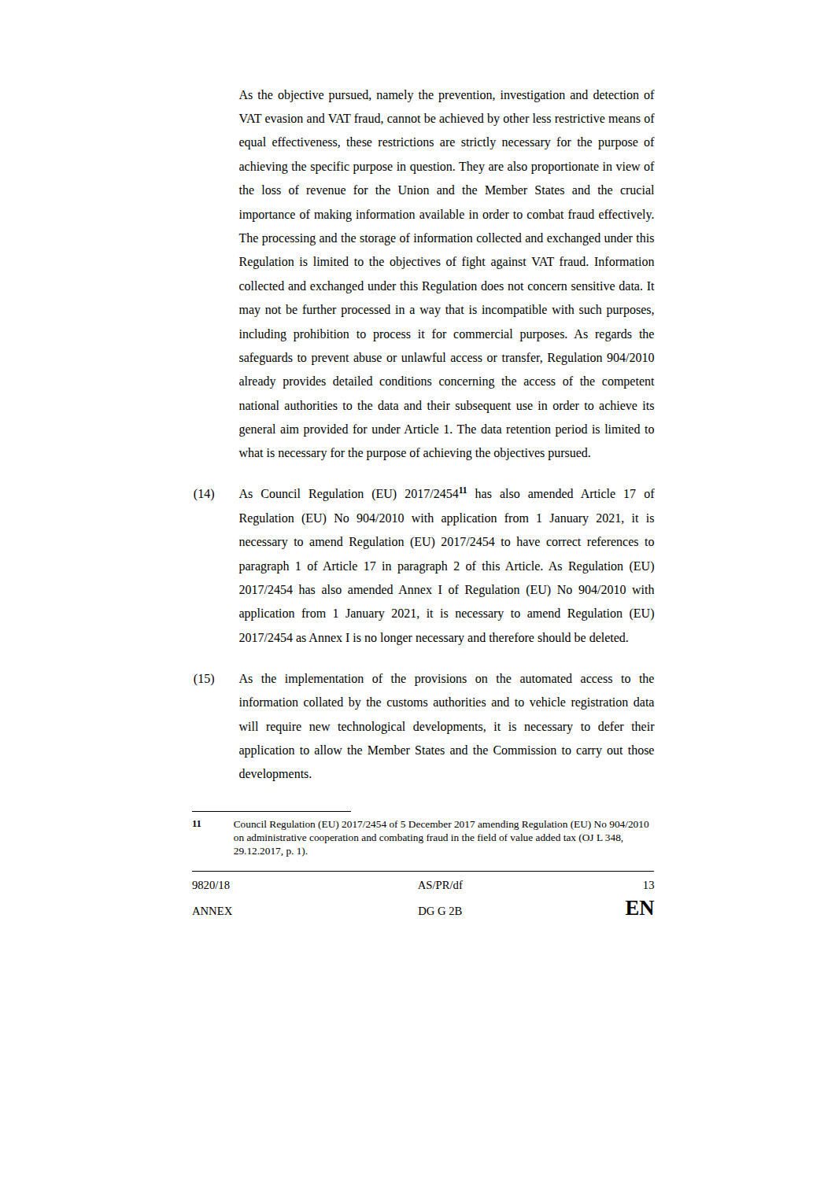As the objective pursued, namely the prevention, investigation and detection of VAT evasion and VAT fraud, cannot be achieved by other less restrictive means of equal effectiveness, these restrictions are strictly necessary for the purpose of achieving the specific purpose in question. They are also proportionate in view of the loss of revenue for the Union and the Member States and the crucial importance of making information available in order to combat fraud effectively. The processing and the storage of information collected and exchanged under this Regulation is limited to the objectives of fight against VAT fraud. Information collected and exchanged under this Regulation does not concern sensitive data. It may not be further processed in a way that is incompatible with such purposes, including prohibition to process it for commercial purposes. As regards the safeguards to prevent abuse or unlawful access or transfer, Regulation 904/2010 already provides detailed conditions concerning the access of the competent national authorities to the data and their subsequent use in order to achieve its general aim provided for under Article 1. The data retention period is limited to what is necessary for the purpose of achieving the objectives pursued.
(14)
As Council Regulation (EU) 2017/245411 has also amended Article 17 of Regulation (EU) No 904/2010 with application from 1 January 2021, it is necessary to amend Regulation (EU) 2017/2454 to have correct references to paragraph 1 of Article 17 in paragraph 2 of this Article. As Regulation (EU) 2017/2454 has also amended Annex I of Regulation (EU) No 904/2010 with application from 1 January 2021, it is necessary to amend Regulation (EU) 2017/2454 as Annex I is no longer necessary and therefore should be deleted.
(15)
As the implementation of the provisions on the automated access to the information collated by the customs authorities and to vehicle registration data will require new technological developments, it is necessary to defer their application to allow the Member States and the Commission to carry out those developments.
11
Council Regulation (EU) 2017/2454 of 5 December 2017 amending Regulation (EU) No 904/2010 on administrative cooperation and combating fraud in the field of value added tax (OJ L 348, 29.12.2017, p. 1).
9820/18
AS/PR/df
13
ANNEX
DG G 2B
EN